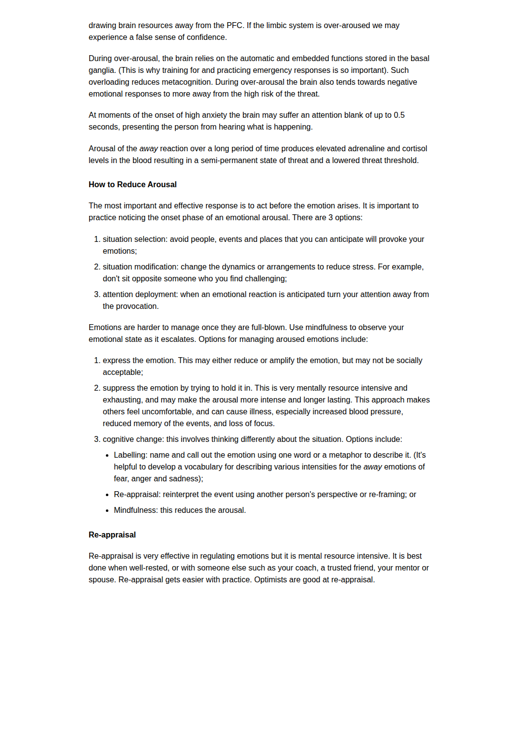drawing brain resources away from the PFC. If the limbic system is over-aroused we may experience a false sense of confidence.
During over-arousal, the brain relies on the automatic and embedded functions stored in the basal ganglia. (This is why training for and practicing emergency responses is so important). Such overloading reduces metacognition. During over-arousal the brain also tends towards negative emotional responses to more away from the high risk of the threat.
At moments of the onset of high anxiety the brain may suffer an attention blank of up to 0.5 seconds, presenting the person from hearing what is happening.
Arousal of the away reaction over a long period of time produces elevated adrenaline and cortisol levels in the blood resulting in a semi-permanent state of threat and a lowered threat threshold.
How to Reduce Arousal
The most important and effective response is to act before the emotion arises. It is important to practice noticing the onset phase of an emotional arousal. There are 3 options:
situation selection: avoid people, events and places that you can anticipate will provoke your emotions;
situation modification: change the dynamics or arrangements to reduce stress. For example, don't sit opposite someone who you find challenging;
attention deployment: when an emotional reaction is anticipated turn your attention away from the provocation.
Emotions are harder to manage once they are full-blown. Use mindfulness to observe your emotional state as it escalates. Options for managing aroused emotions include:
express the emotion. This may either reduce or amplify the emotion, but may not be socially acceptable;
suppress the emotion by trying to hold it in. This is very mentally resource intensive and exhausting, and may make the arousal more intense and longer lasting. This approach makes others feel uncomfortable, and can cause illness, especially increased blood pressure, reduced memory of the events, and loss of focus.
cognitive change: this involves thinking differently about the situation. Options include:
Labelling: name and call out the emotion using one word or a metaphor to describe it. (It's helpful to develop a vocabulary for describing various intensities for the away emotions of fear, anger and sadness);
Re-appraisal: reinterpret the event using another person's perspective or re-framing; or
Mindfulness: this reduces the arousal.
Re-appraisal
Re-appraisal is very effective in regulating emotions but it is mental resource intensive. It is best done when well-rested, or with someone else such as your coach, a trusted friend, your mentor or spouse. Re-appraisal gets easier with practice. Optimists are good at re-appraisal.